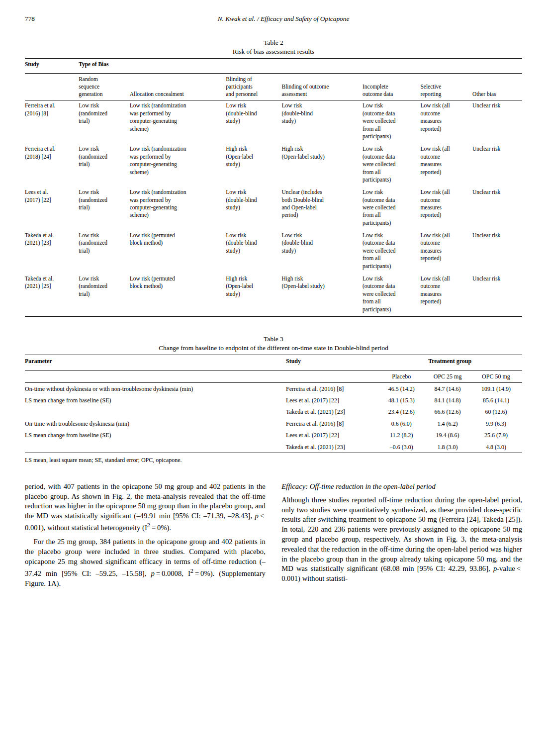778 N. Kwak et al. / Efficacy and Safety of Opicapone
Table 2 Risk of bias assessment results
| Study | Type of Bias |
| --- | --- |
| | Random sequence generation | Allocation concealment | Blinding of participants and personnel | Blinding of outcome assessment | Incomplete outcome data | Selective reporting | Other bias |
| Ferreira et al. (2016) [8] | Low risk (randomized trial) | Low risk (randomization was performed by computer-generating scheme) | Low risk (double-blind study) | Low risk (double-blind study) | Low risk (outcome data were collected from all participants) | Low risk (all outcome measures reported) | Unclear risk |
| Ferreira et al. (2018) [24] | Low risk (randomized trial) | Low risk (randomization was performed by computer-generating scheme) | High risk (Open-label study) | High risk (Open-label study) | Low risk (outcome data were collected from all participants) | Low risk (all outcome measures reported) | Unclear risk |
| Lees et al. (2017) [22] | Low risk (randomized trial) | Low risk (randomization was performed by computer-generating scheme) | Low risk (double-blind study) | Unclear (includes both Double-blind and Open-label period) | Low risk (outcome data were collected from all participants) | Low risk (all outcome measures reported) | Unclear risk |
| Takeda et al. (2021) [23] | Low risk (randomized trial) | Low risk (permuted block method) | Low risk (double-blind study) | Low risk (double-blind study) | Low risk (outcome data were collected from all participants) | Low risk (all outcome measures reported) | Unclear risk |
| Takeda et al. (2021) [25] | Low risk (randomized trial) | Low risk (permuted block method) | High risk (Open-label study) | High risk (Open-label study) | Low risk (outcome data were collected from all participants) | Low risk (all outcome measures reported) | Unclear risk |
Table 3 Change from baseline to endpoint of the different on-time state in Double-blind period
| Parameter | Study | Treatment group |
| --- | --- | --- |
| | | Placebo | OPC 25 mg | OPC 50 mg |
| On-time without dyskinesia or with non-troublesome dyskinesia (min) | Ferreira et al. (2016) [8] | 46.5 (14.2) | 84.7 (14.6) | 109.1 (14.9) |
| LS mean change from baseline (SE) | Lees et al. (2017) [22] | 48.1 (15.3) | 84.1 (14.8) | 85.6 (14.1) |
| | Takeda et al. (2021) [23] | 23.4 (12.6) | 66.6 (12.6) | 60 (12.6) |
| On-time with troublesome dyskinesia (min) | Ferreira et al. (2016) [8] | 0.6 (6.0) | 1.4 (6.2) | 9.9 (6.3) |
| LS mean change from baseline (SE) | Lees et al. (2017) [22] | 11.2 (8.2) | 19.4 (8.6) | 25.6 (7.9) |
| | Takeda et al. (2021) [23] | –0.6 (3.0) | 1.8 (3.0) | 4.8 (3.0) |
LS mean, least square mean; SE, standard error; OPC, opicapone.
period, with 407 patients in the opicapone 50 mg group and 402 patients in the placebo group. As shown in Fig. 2, the meta-analysis revealed that the off-time reduction was higher in the opicapone 50 mg group than in the placebo group, and the MD was statistically significant (–49.91 min [95% CI: –71.39, –28.43], p < 0.001), without statistical heterogeneity (I2 = 0%).
For the 25 mg group, 384 patients in the opicapone group and 402 patients in the placebo group were included in three studies. Compared with placebo, opicapone 25 mg showed significant efficacy in terms of off-time reduction (–37.42 min [95% CI: –59.25, –15.58], p = 0.0008, I2 = 0%). (Supplementary Figure. 1A).
Efficacy: Off-time reduction in the open-label period
Although three studies reported off-time reduction during the open-label period, only two studies were quantitatively synthesized, as these provided dose-specific results after switching treatment to opicapone 50 mg (Ferreira [24], Takeda [25]). In total, 220 and 236 patients were previously assigned to the opicapone 50 mg group and placebo group, respectively. As shown in Fig. 3, the meta-analysis revealed that the reduction in the off-time during the open-label period was higher in the placebo group than in the group already taking opicapone 50 mg, and the MD was statistically significant (68.08 min [95% CI: 42.29, 93.86], p-value < 0.001) without statisti-